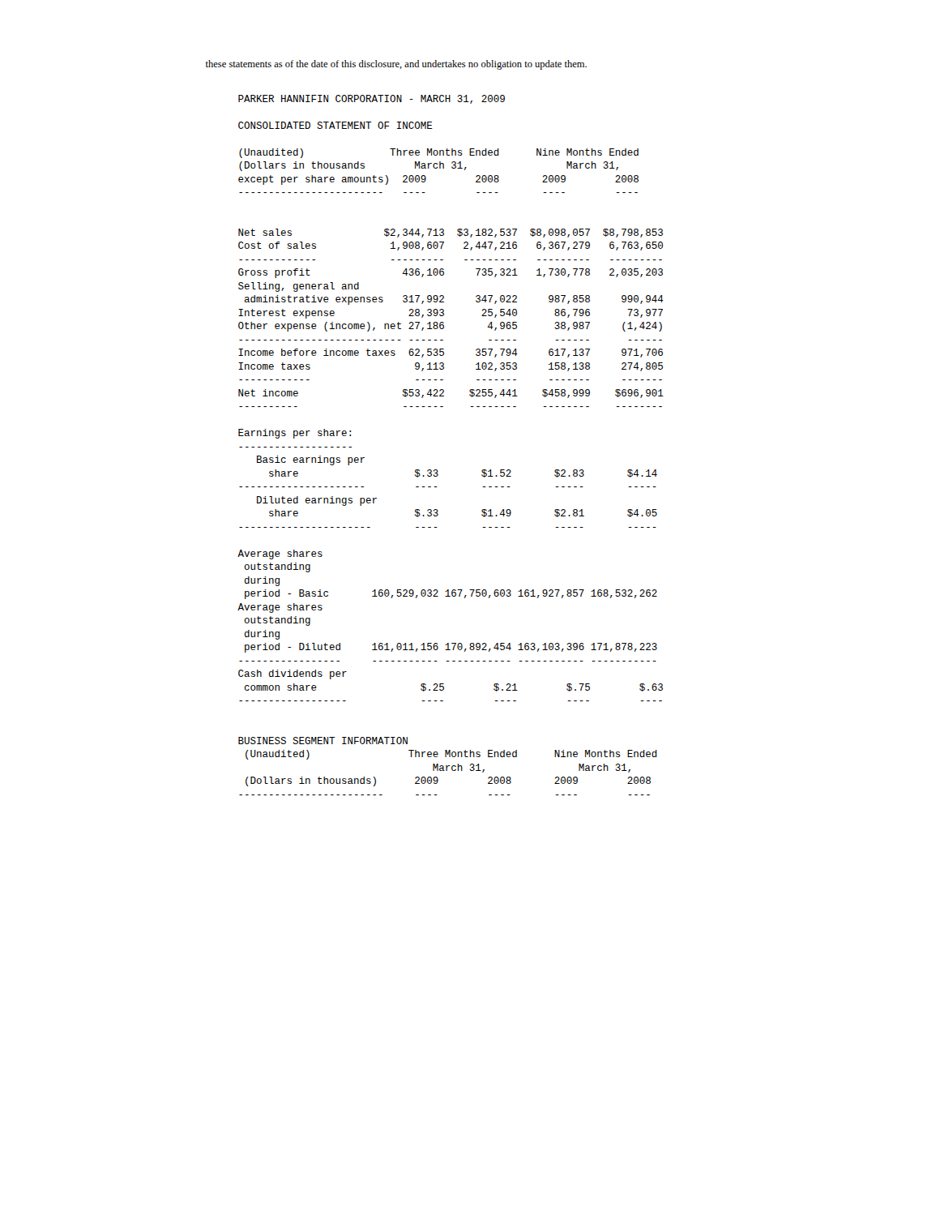these statements as of the date of this disclosure, and undertakes no obligation to update them.
PARKER HANNIFIN CORPORATION - MARCH 31, 2009

CONSOLIDATED STATEMENT OF INCOME

(Unaudited)              Three Months Ended      Nine Months Ended
(Dollars in thousands        March 31,                March 31,
except per share amounts)  2009        2008       2009        2008
------------------------   ----        ----       ----        ----


Net sales               $2,344,713  $3,182,537  $8,098,057  $8,798,853
Cost of sales            1,908,607   2,447,216   6,367,279   6,763,650
-------------            ---------   ---------   ---------   ---------
Gross profit               436,106     735,321   1,730,778   2,035,203
Selling, general and
 administrative expenses   317,992     347,022     987,858     990,944
Interest expense            28,393      25,540      86,796      73,977
Other expense (income), net 27,186       4,965      38,987     (1,424)
--------------------------- ------       -----      ------      ------
Income before income taxes  62,535     357,794     617,137     971,706
Income taxes                 9,113     102,353     158,138     274,805
------------                 -----     -------     -------     -------
Net income                 $53,422    $255,441    $458,999    $696,901
----------                 -------    --------    --------    --------

Earnings per share:
-------------------
   Basic earnings per
     share                   $.33       $1.52       $2.83       $4.14
---------------------        ----       -----       -----       -----
   Diluted earnings per
     share                   $.33       $1.49       $2.81       $4.05
----------------------       ----       -----       -----       -----

Average shares
 outstanding
 during
 period - Basic       160,529,032 167,750,603 161,927,857 168,532,262
Average shares
 outstanding
 during
 period - Diluted     161,011,156 170,892,454 163,103,396 171,878,223
-----------------     ----------- ----------- ----------- -----------
Cash dividends per
 common share                 $.25        $.21        $.75        $.63
------------------            ----        ----        ----        ----


BUSINESS SEGMENT INFORMATION
 (Unaudited)                Three Months Ended      Nine Months Ended
                                March 31,               March 31,
 (Dollars in thousands)      2009        2008       2009        2008
------------------------     ----        ----       ----        ----